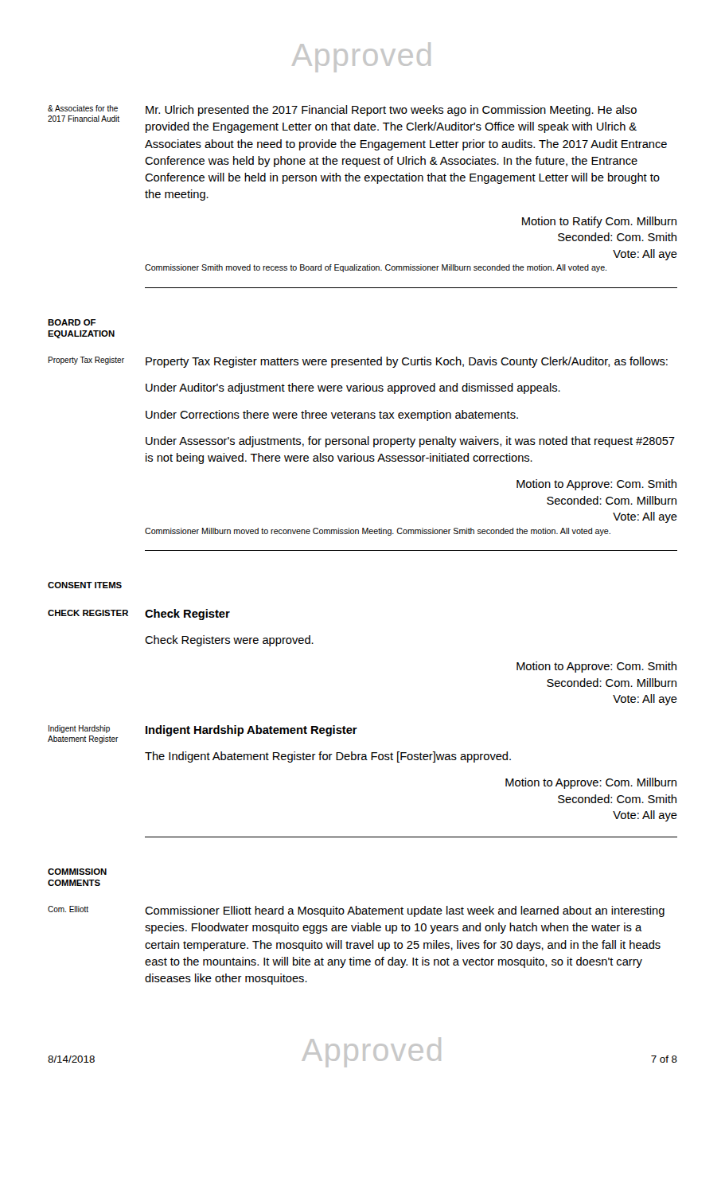Approved
& Associates for the 2017 Financial Audit
Mr. Ulrich presented the 2017 Financial Report two weeks ago in Commission Meeting. He also provided the Engagement Letter on that date. The Clerk/Auditor's Office will speak with Ulrich & Associates about the need to provide the Engagement Letter prior to audits. The 2017 Audit Entrance Conference was held by phone at the request of Ulrich & Associates. In the future, the Entrance Conference will be held in person with the expectation that the Engagement Letter will be brought to the meeting.
Motion to Ratify Com. Millburn
Seconded: Com. Smith
Vote: All aye
Commissioner Smith moved to recess to Board of Equalization. Commissioner Millburn seconded the motion. All voted aye.
Board of Equalization
Property Tax Register
Property Tax Register matters were presented by Curtis Koch, Davis County Clerk/Auditor, as follows:
Under Auditor's adjustment there were various approved and dismissed appeals.
Under Corrections there were three veterans tax exemption abatements.
Under Assessor's adjustments, for personal property penalty waivers, it was noted that request #28057 is not being waived. There were also various Assessor-initiated corrections.
Motion to Approve: Com. Smith
Seconded: Com. Millburn
Vote: All aye
Commissioner Millburn moved to reconvene Commission Meeting. Commissioner Smith seconded the motion. All voted aye.
Consent Items
Check Register
Check Register
Check Registers were approved.
Motion to Approve: Com. Smith
Seconded: Com. Millburn
Vote: All aye
Indigent Hardship Abatement Register
Indigent Hardship Abatement Register
The Indigent Abatement Register for Debra Fost [Foster]was approved.
Motion to Approve: Com. Millburn
Seconded: Com. Smith
Vote: All aye
Commission Comments
Com. Elliott
Commissioner Elliott heard a Mosquito Abatement update last week and learned about an interesting species. Floodwater mosquito eggs are viable up to 10 years and only hatch when the water is a certain temperature. The mosquito will travel up to 25 miles, lives for 30 days, and in the fall it heads east to the mountains. It will bite at any time of day. It is not a vector mosquito, so it doesn't carry diseases like other mosquitoes.
8/14/2018
Approved
7 of 8